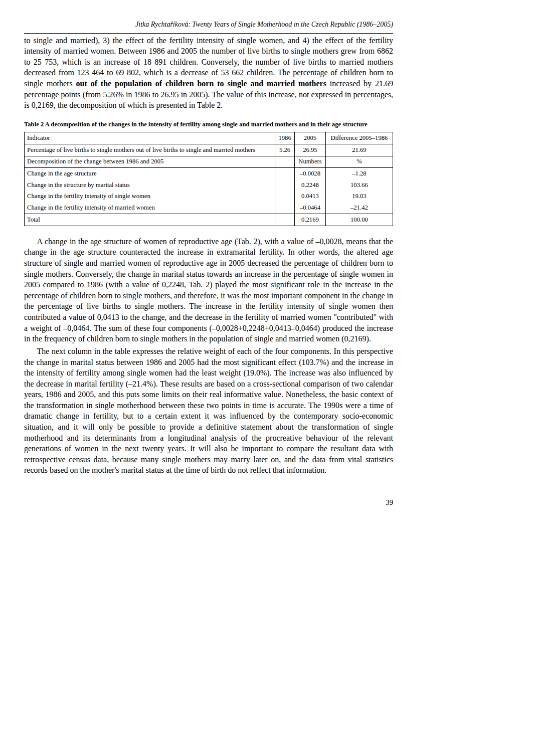Jitka Rychtaříková: Twenty Years of Single Motherhood in the Czech Republic (1986–2005)
to single and married), 3) the effect of the fertility intensity of single women, and 4) the effect of the fertility intensity of married women. Between 1986 and 2005 the number of live births to single mothers grew from 6862 to 25 753, which is an increase of 18 891 children. Conversely, the number of live births to married mothers decreased from 123 464 to 69 802, which is a decrease of 53 662 children. The percentage of children born to single mothers out of the population of children born to single and married mothers increased by 21.69 percentage points (from 5.26% in 1986 to 26.95 in 2005). The value of this increase, not expressed in percentages, is 0,2169, the decomposition of which is presented in Table 2.
Table 2 A decomposition of the changes in the intensity of fertility among single and married mothers and in their age structure
| Indicator | 1986 | 2005 | Difference 2005–1986 |
| Percentage of live births to single mothers out of live births to single and married mothers | 5.26 | 26.95 | 21.69 |
| Decomposition of the change between 1986 and 2005 | | Numbers | % |
| Change in the age structure | | –0.0028 | –1.28 |
| Change in the structure by marital status | | 0.2248 | 103.66 |
| Change in the fertility intensity of single women | | 0.0413 | 19.03 |
| Change in the fertility intensity of married women | | –0.0464 | –21.42 |
| Total | | 0.2169 | 100.00 |
A change in the age structure of women of reproductive age (Tab. 2), with a value of –0,0028, means that the change in the age structure counteracted the increase in extramarital fertility. In other words, the altered age structure of single and married women of reproductive age in 2005 decreased the percentage of children born to single mothers. Conversely, the change in marital status towards an increase in the percentage of single women in 2005 compared to 1986 (with a value of 0,2248, Tab. 2) played the most significant role in the increase in the percentage of children born to single mothers, and therefore, it was the most important component in the change in the percentage of live births to single mothers. The increase in the fertility intensity of single women then contributed a value of 0,0413 to the change, and the decrease in the fertility of married women "contributed" with a weight of –0,0464. The sum of these four components (–0,0028+0,2248+0,0413–0,0464) produced the increase in the frequency of children born to single mothers in the population of single and married women (0,2169).
The next column in the table expresses the relative weight of each of the four components. In this perspective the change in marital status between 1986 and 2005 had the most significant effect (103.7%) and the increase in the intensity of fertility among single women had the least weight (19.0%). The increase was also influenced by the decrease in marital fertility (–21.4%). These results are based on a cross-sectional comparison of two calendar years, 1986 and 2005, and this puts some limits on their real informative value. Nonetheless, the basic context of the transformation in single motherhood between these two points in time is accurate. The 1990s were a time of dramatic change in fertility, but to a certain extent it was influenced by the contemporary socio-economic situation, and it will only be possible to provide a definitive statement about the transformation of single motherhood and its determinants from a longitudinal analysis of the procreative behaviour of the relevant generations of women in the next twenty years. It will also be important to compare the resultant data with retrospective census data, because many single mothers may marry later on, and the data from vital statistics records based on the mother's marital status at the time of birth do not reflect that information.
39